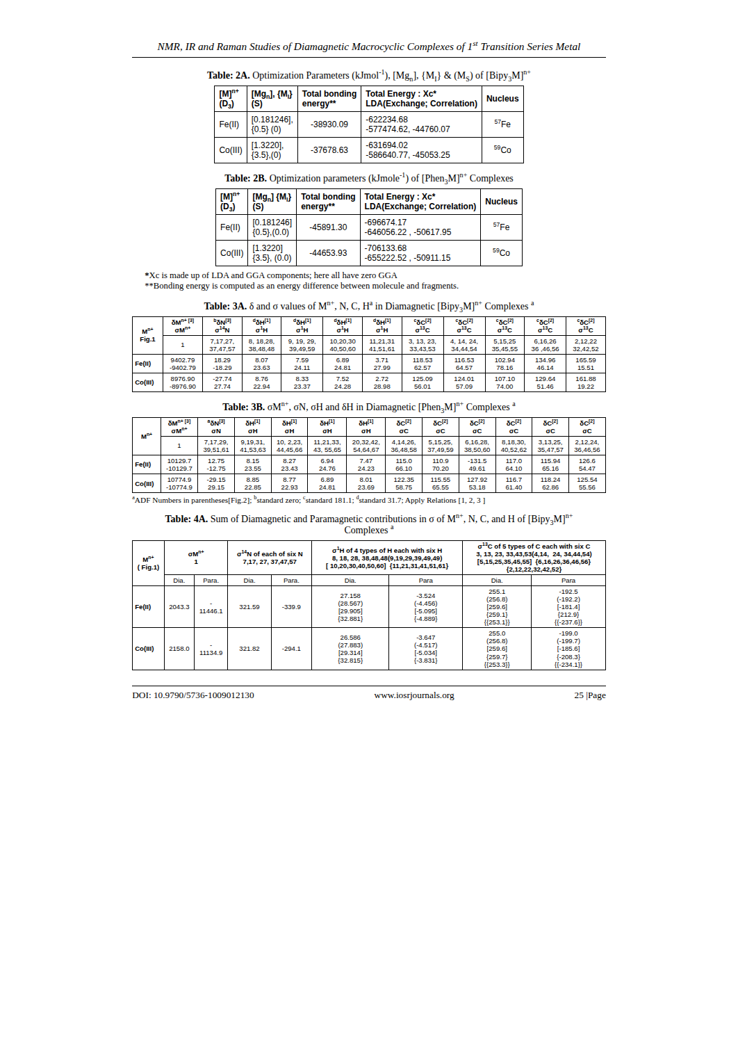NMR, IR and Raman Studies of Diamagnetic Macrocyclic Complexes of 1st Transition Series Metal
Table: 2A. Optimization Parameters (kJmol-1), [Mgn], {MI} & (MS) of [Bipy3M]n+
| [M] n+ (D 3 ) | [Mg n ], {M I } (S) | Total bonding energy** | Total Energy : Xc* LDA(Exchange; Correlation) | Nucleus |
| --- | --- | --- | --- | --- |
| Fe(II) | [0.181246], {0.5} (0) | -38930.09 | -622234.68 -577474.62, -44760.07 | 57 Fe |
| Co(III) | [1.3220], {3.5},(0) | -37678.63 | -631694.02 -586640.77, -45053.25 | 59 Co |
Table: 2B. Optimization parameters (kJmole-1) of [Phen3M]n+ Complexes
| [M] n+ (D 3 ) | [Mg n ] {M I } (S) | Total bonding energy** | Total Energy : Xc* LDA(Exchange; Correlation) | Nucleus |
| --- | --- | --- | --- | --- |
| Fe(II) | [0.181246] {0.5},(0.0) | -45891.30 | -696674.17 -646056.22 , -50617.95 | 57 Fe |
| Co(III) | [1.3220] {3.5}, (0.0) | -44653.93 | -706133.68 -655222.52 , -50911.15 | 59 Co |
*Xc is made up of LDA and GGA components; here all have zero GGA
**Bonding energy is computed as an energy difference between molecule and fragments.
Table: 3A. δ and σ values of Mn+, N, C, Ha in Diamagnetic [Bipy3M]n+ Complexes a
| M n+ Fig.1 | δM n+ [3] σM n+ | b δN [3] σ 14 N | d δH [1] σ 1 H | d δH [1] σ 1 H | d δH [1] σ 1 H | d δH [1] σ 1 H | c δC [2] σ 13 C | c δC [2] σ 13 C | c δC [2] σ 13 C | c δC [2] σ 13 C | c δC [2] σ 13 C |
| --- | --- | --- | --- | --- | --- | --- | --- | --- | --- | --- | --- |
| 1 | 7,17,27, 37,47,57 | 8, 18,28, 38,48,48 | 9, 19, 29, 39,49,59 | 10,20,30 40,50,60 | 11,21,31 41,51,61 | 3, 13, 23, 33,43,53 | 4, 14, 24, 34,44,54 | 5,15,25 35,45,55 | 6,16,26 36 ,46,56 | 2,12,22 32,42,52 |
| Fe(II) | 9402.79 -9402.79 | 18.29 -18.29 | 8.07 23.63 | 7.59 24.11 | 6.89 24.81 | 3.71 27.99 | 118.53 62.57 | 116.53 64.57 | 102.94 78.16 | 134.96 46.14 | 165.59 15.51 |
| Co(III) | 8976.90 -8976.90 | -27.74 27.74 | 8.76 22.94 | 8.33 23.37 | 7.52 24.28 | 2.72 28.98 | 125.09 56.01 | 124.01 57.09 | 107.10 74.00 | 129.64 51.46 | 161.88 19.22 |
Table: 3B. σMn+, σN, σH and δH in Diamagnetic [Phen3M]n+ Complexes a
| M n+ | δM n+ [3] σM n+ | a δN [3] σN | δH [1] σH | δH [1] σH | δH [1] σH | δH [1] σH | δC [2] σC | δC [2] σC | δC [2] σC | δC [2] σC | δC [2] σC | δC [2] σC |
| --- | --- | --- | --- | --- | --- | --- | --- | --- | --- | --- | --- | --- |
| 1 | 7,17,29, 39,51,61 | 9,19,31, 41,53,63 | 10, 2,23, 44,45,66 | 11,21,33, 43, 55,65 | 20,32,42, 54,64,67 | 4,14,26, 36,48,58 | 5,15,25, 37,49,59 | 6,16,28, 38,50,60 | 8,18,30, 40,52,62 | 3,13,25, 35,47,57 | 2,12,24, 36,46,56 |
| Fe(II) | 10129.7 -10129.7 | 12.75 -12.75 | 8.15 23.55 | 8.27 23.43 | 6.94 24.76 | 7.47 24.23 | 115.0 66.10 | 110.9 70.20 | -131.5 49.61 | 117.0 64.10 | 115.94 65.16 | 126.6 54.47 |
| Co(III) | 10774.9 -10774.9 | -29.15 29.15 | 8.85 22.85 | 8.77 22.93 | 6.89 24.81 | 8.01 23.69 | 122.35 58.75 | 115.55 65.55 | 127.92 53.18 | 116.7 61.40 | 118.24 62.86 | 125.54 55.56 |
aADF Numbers in parentheses[Fig.2]; bstandard zero; cstandard 181.1; dstandard 31.7; Apply Relations [1, 2, 3 ]
Table: 4A. Sum of Diamagnetic and Paramagnetic contributions in σ of Mn+, N, C, and H of [Bipy3M]n+
Complexes a
| M n+ ( Fig.1) | σM n+ 1 | σ 14 N of each of six N 7,17, 27, 37,47,57 | σ 1 H of 4 types of H each with six H 8, 18, 28, 38,48,48(9,19,29,39,49,49) [ 10,20,30,40,50,60] {11,21,31,41,51,61} | σ 13 C of 5 types of C each with six C 3, 13, 23, 33,43,53(4,14, 24, 34,44,54) [5,15,25,35,45,55] {6,16,26,36,46,56} {2,12,22,32,42,52} |
| --- | --- | --- | --- | --- |
| Dia. | Para. | Dia. | Para. | Dia. | Para | Dia. | Para |
| Fe(II) | 2043.3 | - 11446.1 | 321.59 | -339.9 | 27.158 (28.567) [29.905] {32.881} | -3.524 (-4.456) [-5.095] {-4.889} | 255.1 (256.8) [259.6] {259.1} {{253.1}} | -192.5 (-192.2) [-181.4] {212.9} {{-237.6}} |
| Co(III) | 2158.0 | - 11134.9 | 321.82 | -294.1 | 26.586 (27.883) [29.314] {32.815} | -3.647 (-4.517) [-5.034] {-3.831} | 255.0 (256.8) [259.6] {259.7} {{253.3}} | -199.0 (-199.7) [-185.6] {-208.3} {{-234.1}} |
DOI: 10.9790/5736-1009012130
www.iosrjournals.org
25 |Page